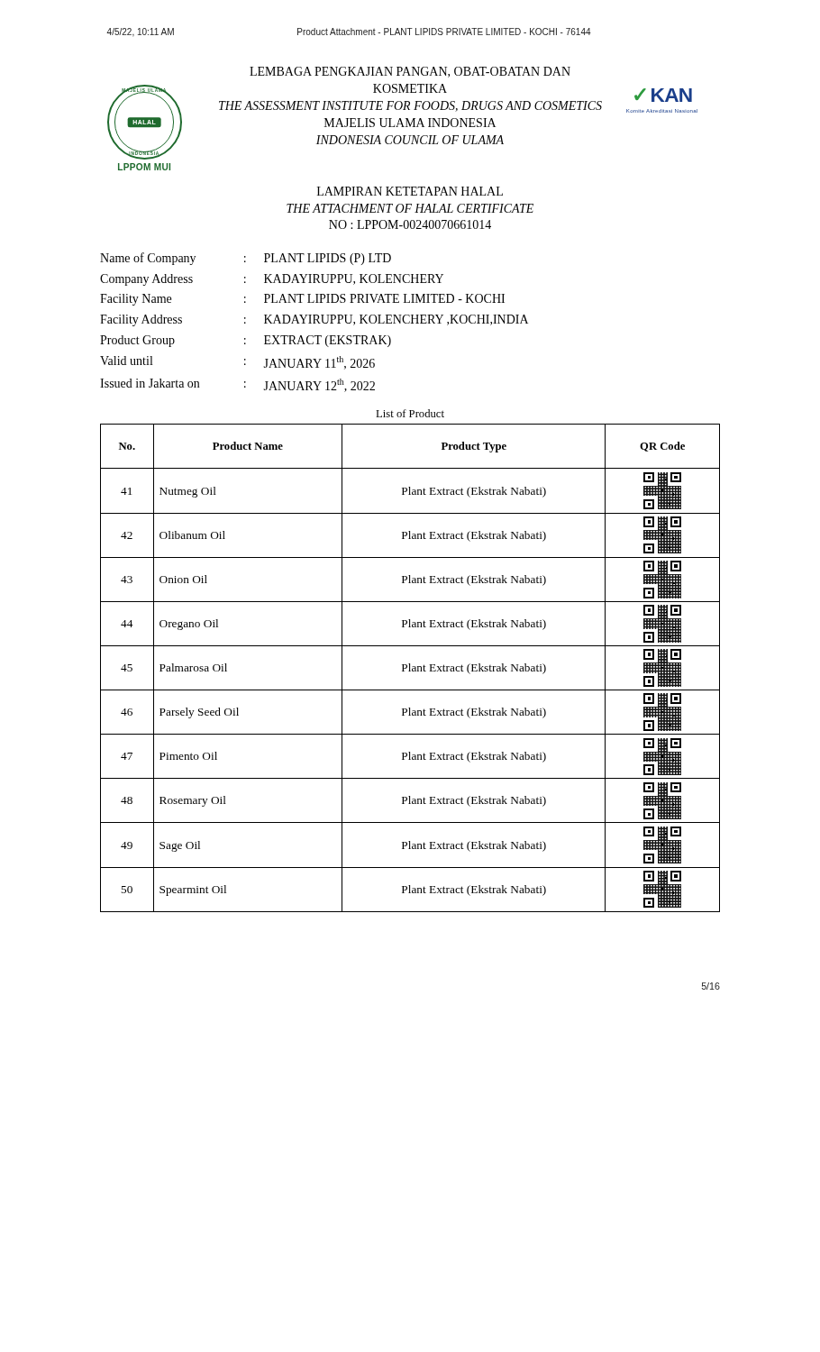4/5/22, 10:11 AM
Product Attachment - PLANT LIPIDS PRIVATE LIMITED - KOCHI - 76144
MAJELIS ULAMA
HALAL
INDONESIA
LPPOM MUI
✓KAN
Komite Akreditasi Nasional
LEMBAGA PENGKAJIAN PANGAN, OBAT-OBATAN DAN
KOSMETIKA
THE ASSESSMENT INSTITUTE FOR FOODS, DRUGS AND COSMETICS
MAJELIS ULAMA INDONESIA
INDONESIA COUNCIL OF ULAMA
LAMPIRAN KETETAPAN HALAL
THE ATTACHMENT OF HALAL CERTIFICATE
NO : LPPOM-00240070661014
| Name of Company | : | PLANT LIPIDS (P) LTD |
| Company Address | : | KADAYIRUPPU, KOLENCHERY |
| Facility Name | : | PLANT LIPIDS PRIVATE LIMITED - KOCHI |
| Facility Address | : | KADAYIRUPPU, KOLENCHERY ,KOCHI,INDIA |
| Product Group | : | EXTRACT (EKSTRAK) |
| Valid until | : | JANUARY 11 th , 2026 |
| Issued in Jakarta on | : | JANUARY 12 th , 2022 |
List of Product
| No. | Product Name | Product Type | QR Code |
| --- | --- | --- | --- |
| 41 | Nutmeg Oil | Plant Extract (Ekstrak Nabati) | |
| 42 | Olibanum Oil | Plant Extract (Ekstrak Nabati) | |
| 43 | Onion Oil | Plant Extract (Ekstrak Nabati) | |
| 44 | Oregano Oil | Plant Extract (Ekstrak Nabati) | |
| 45 | Palmarosa Oil | Plant Extract (Ekstrak Nabati) | |
| 46 | Parsely Seed Oil | Plant Extract (Ekstrak Nabati) | |
| 47 | Pimento Oil | Plant Extract (Ekstrak Nabati) | |
| 48 | Rosemary Oil | Plant Extract (Ekstrak Nabati) | |
| 49 | Sage Oil | Plant Extract (Ekstrak Nabati) | |
| 50 | Spearmint Oil | Plant Extract (Ekstrak Nabati) | |
5/16